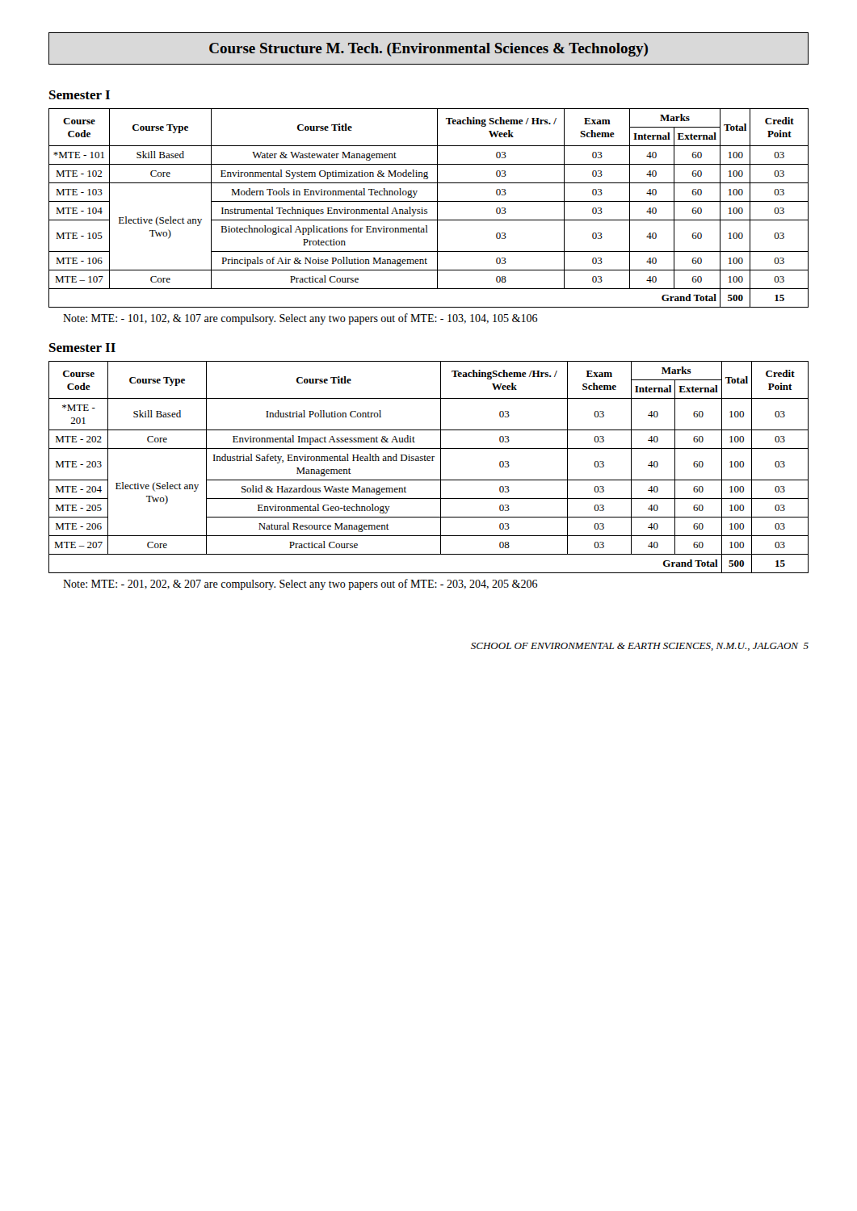Course Structure M. Tech. (Environmental Sciences & Technology)
Semester I
| Course Code | Course Type | Course Title | Teaching Scheme / Hrs. / Week | Exam Scheme | Marks | Total | Credit Point |
| --- | --- | --- | --- | --- | --- | --- | --- |
| Internal | External |
| *MTE - 101 | Skill Based | Water & Wastewater Management | 03 | 03 | 40 | 60 | 100 | 03 |
| MTE - 102 | Core | Environmental System Optimization & Modeling | 03 | 03 | 40 | 60 | 100 | 03 |
| MTE - 103 | Elective (Select any Two) | Modern Tools in Environmental Technology | 03 | 03 | 40 | 60 | 100 | 03 |
| MTE - 104 | Instrumental Techniques Environmental Analysis | 03 | 03 | 40 | 60 | 100 | 03 |
| MTE - 105 | Biotechnological Applications for Environmental Protection | 03 | 03 | 40 | 60 | 100 | 03 |
| MTE - 106 | Principals of Air & Noise Pollution Management | 03 | 03 | 40 | 60 | 100 | 03 |
| MTE – 107 | Core | Practical Course | 08 | 03 | 40 | 60 | 100 | 03 |
| Grand Total | 500 | 15 |
Note: MTE: - 101, 102, & 107 are compulsory. Select any two papers out of MTE: - 103, 104, 105 &106
Semester II
| Course Code | Course Type | Course Title | TeachingScheme /Hrs. / Week | Exam Scheme | Marks | Total | Credit Point |
| --- | --- | --- | --- | --- | --- | --- | --- |
| Internal | External |
| *MTE - 201 | Skill Based | Industrial Pollution Control | 03 | 03 | 40 | 60 | 100 | 03 |
| MTE - 202 | Core | Environmental Impact Assessment & Audit | 03 | 03 | 40 | 60 | 100 | 03 |
| MTE - 203 | Elective (Select any Two) | Industrial Safety, Environmental Health and Disaster Management | 03 | 03 | 40 | 60 | 100 | 03 |
| MTE - 204 | Solid & Hazardous Waste Management | 03 | 03 | 40 | 60 | 100 | 03 |
| MTE - 205 | Environmental Geo-technology | 03 | 03 | 40 | 60 | 100 | 03 |
| MTE - 206 | Natural Resource Management | 03 | 03 | 40 | 60 | 100 | 03 |
| MTE – 207 | Core | Practical Course | 08 | 03 | 40 | 60 | 100 | 03 |
| Grand Total | 500 | 15 |
Note: MTE: - 201, 202, & 207 are compulsory. Select any two papers out of MTE: - 203, 204, 205 &206
SCHOOL OF ENVIRONMENTAL & EARTH SCIENCES, N.M.U., JALGAON 5